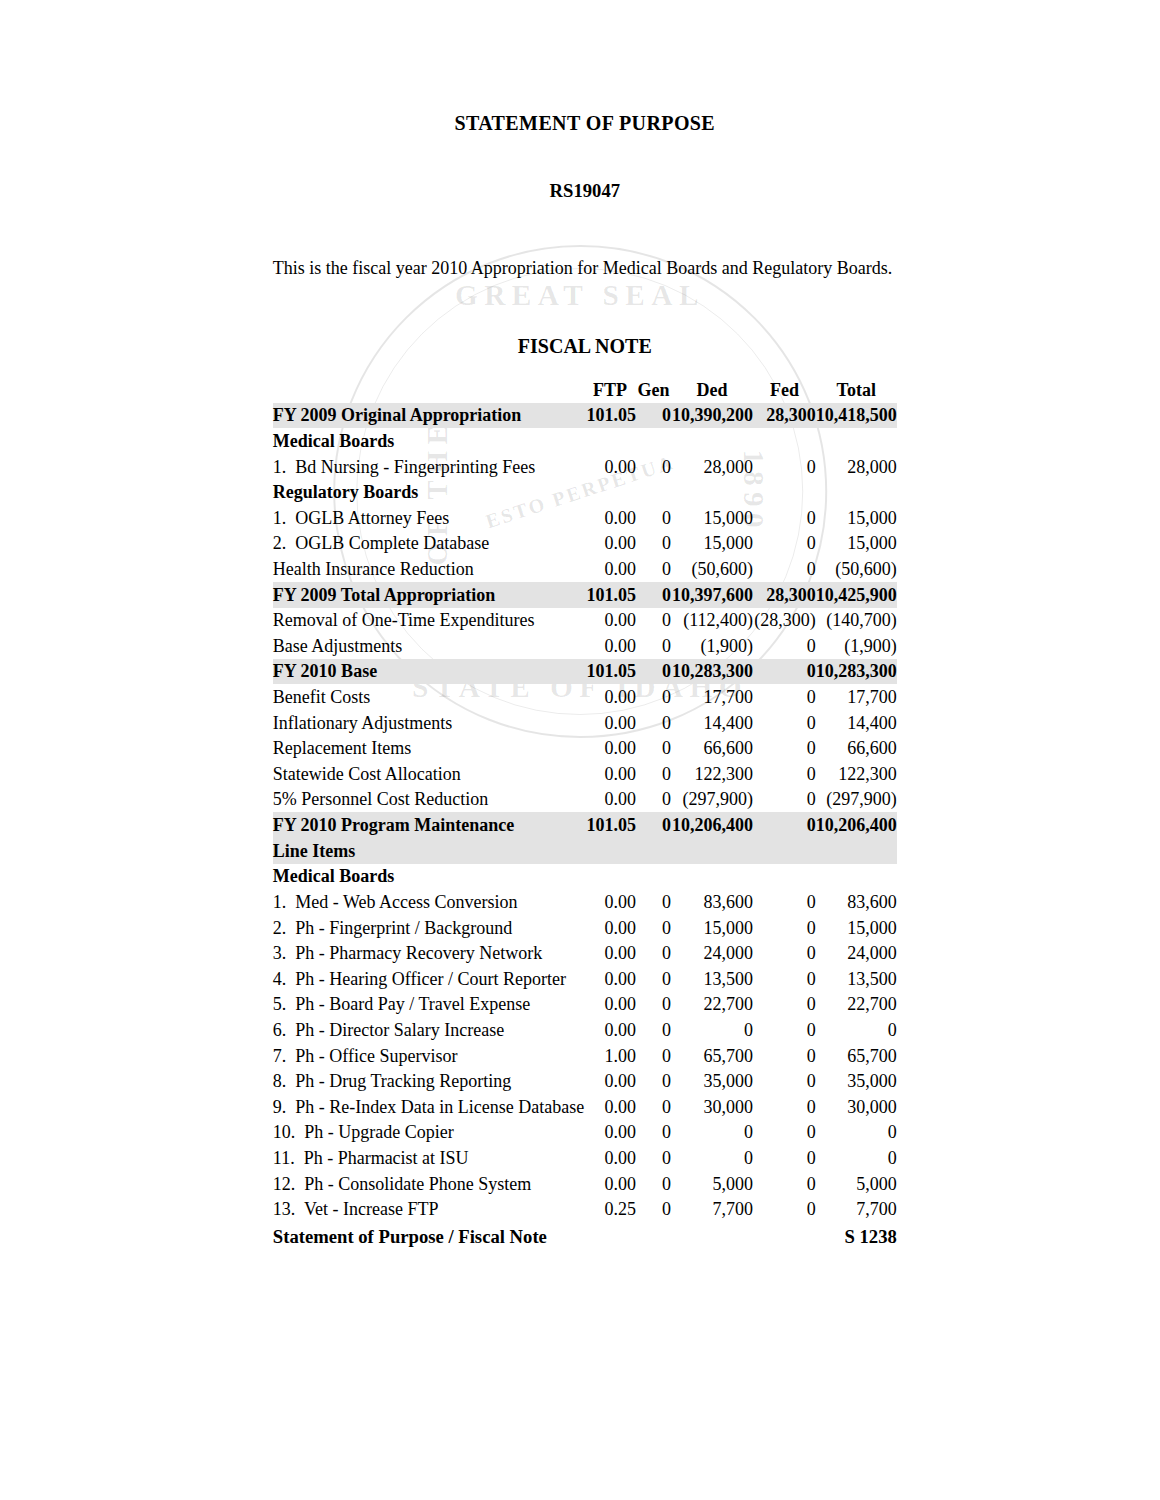GREAT SEAL
STATE OF IDAHO
OF THE
1890
ESTO PERPETUA
STATEMENT OF PURPOSE
RS19047
This is the fiscal year 2010 Appropriation for Medical Boards and Regulatory Boards.
FISCAL NOTE
| | FTP | Gen | Ded | Fed | Total |
| --- | --- | --- | --- | --- | --- |
| FY 2009 Original Appropriation | 101.05 | 0 | 10,390,200 | 28,300 | 10,418,500 |
| Medical Boards | | | | | |
| 1. Bd Nursing - Fingerprinting Fees | 0.00 | 0 | 28,000 | 0 | 28,000 |
| Regulatory Boards | | | | | |
| 1. OGLB Attorney Fees | 0.00 | 0 | 15,000 | 0 | 15,000 |
| 2. OGLB Complete Database | 0.00 | 0 | 15,000 | 0 | 15,000 |
| Health Insurance Reduction | 0.00 | 0 | (50,600) | 0 | (50,600) |
| FY 2009 Total Appropriation | 101.05 | 0 | 10,397,600 | 28,300 | 10,425,900 |
| Removal of One-Time Expenditures | 0.00 | 0 | (112,400) | (28,300) | (140,700) |
| Base Adjustments | 0.00 | 0 | (1,900) | 0 | (1,900) |
| FY 2010 Base | 101.05 | 0 | 10,283,300 | 0 | 10,283,300 |
| Benefit Costs | 0.00 | 0 | 17,700 | 0 | 17,700 |
| Inflationary Adjustments | 0.00 | 0 | 14,400 | 0 | 14,400 |
| Replacement Items | 0.00 | 0 | 66,600 | 0 | 66,600 |
| Statewide Cost Allocation | 0.00 | 0 | 122,300 | 0 | 122,300 |
| 5% Personnel Cost Reduction | 0.00 | 0 | (297,900) | 0 | (297,900) |
| FY 2010 Program Maintenance | 101.05 | 0 | 10,206,400 | 0 | 10,206,400 |
| Line Items | | | | | |
| Medical Boards | | | | | |
| 1. Med - Web Access Conversion | 0.00 | 0 | 83,600 | 0 | 83,600 |
| 2. Ph - Fingerprint / Background | 0.00 | 0 | 15,000 | 0 | 15,000 |
| 3. Ph - Pharmacy Recovery Network | 0.00 | 0 | 24,000 | 0 | 24,000 |
| 4. Ph - Hearing Officer / Court Reporter | 0.00 | 0 | 13,500 | 0 | 13,500 |
| 5. Ph - Board Pay / Travel Expense | 0.00 | 0 | 22,700 | 0 | 22,700 |
| 6. Ph - Director Salary Increase | 0.00 | 0 | 0 | 0 | 0 |
| 7. Ph - Office Supervisor | 1.00 | 0 | 65,700 | 0 | 65,700 |
| 8. Ph - Drug Tracking Reporting | 0.00 | 0 | 35,000 | 0 | 35,000 |
| 9. Ph - Re-Index Data in License Database | 0.00 | 0 | 30,000 | 0 | 30,000 |
| 10. Ph - Upgrade Copier | 0.00 | 0 | 0 | 0 | 0 |
| 11. Ph - Pharmacist at ISU | 0.00 | 0 | 0 | 0 | 0 |
| 12. Ph - Consolidate Phone System | 0.00 | 0 | 5,000 | 0 | 5,000 |
| 13. Vet - Increase FTP | 0.25 | 0 | 7,700 | 0 | 7,700 |
Statement of Purpose / Fiscal Note
S 1238